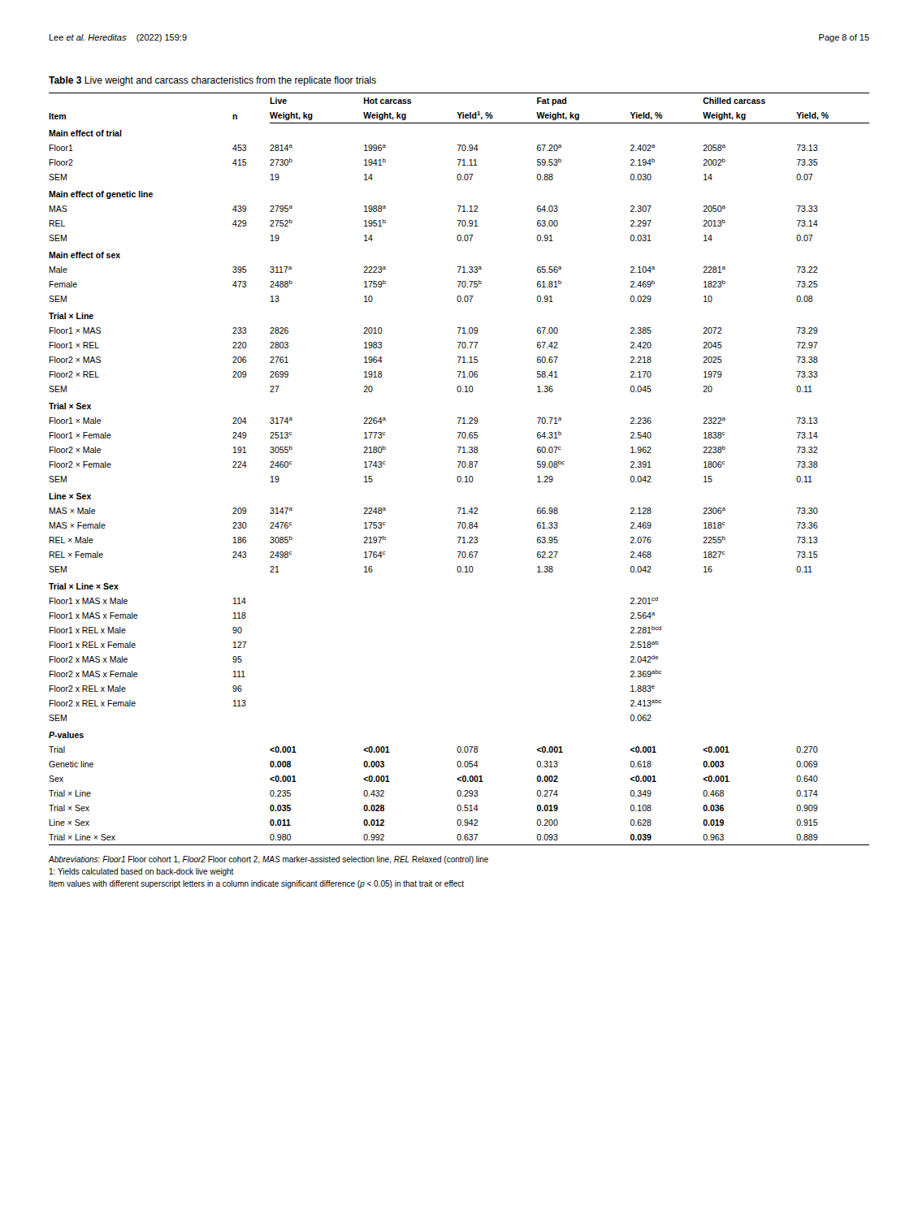Lee et al. Hereditas (2022) 159:9
Page 8 of 15
Table 3 Live weight and carcass characteristics from the replicate floor trials
| Item | n | Live | Hot carcass | Fat pad | Chilled carcass |
| --- | --- | --- | --- | --- | --- |
| Weight, kg | Weight, kg | Yield 1 , % | Weight, kg | Yield, % | Weight, kg | Yield, % |
| Main effect of trial |
| Floor1 | 453 | 2814 a | 1996 a | 70.94 | 67.20 a | 2.402 a | 2058 a | 73.13 |
| Floor2 | 415 | 2730 b | 1941 b | 71.11 | 59.53 b | 2.194 b | 2002 b | 73.35 |
| SEM | | 19 | 14 | 0.07 | 0.88 | 0.030 | 14 | 0.07 |
| Main effect of genetic line |
| MAS | 439 | 2795 a | 1988 a | 71.12 | 64.03 | 2.307 | 2050 a | 73.33 |
| REL | 429 | 2752 b | 1951 b | 70.91 | 63.00 | 2.297 | 2013 b | 73.14 |
| SEM | | 19 | 14 | 0.07 | 0.91 | 0.031 | 14 | 0.07 |
| Main effect of sex |
| Male | 395 | 3117 a | 2223 a | 71.33 a | 65.56 a | 2.104 a | 2281 a | 73.22 |
| Female | 473 | 2488 b | 1759 b | 70.75 b | 61.81 b | 2.469 b | 1823 b | 73.25 |
| SEM | | 13 | 10 | 0.07 | 0.91 | 0.029 | 10 | 0.08 |
| Trial × Line |
| Floor1 × MAS | 233 | 2826 | 2010 | 71.09 | 67.00 | 2.385 | 2072 | 73.29 |
| Floor1 × REL | 220 | 2803 | 1983 | 70.77 | 67.42 | 2.420 | 2045 | 72.97 |
| Floor2 × MAS | 206 | 2761 | 1964 | 71.15 | 60.67 | 2.218 | 2025 | 73.38 |
| Floor2 × REL | 209 | 2699 | 1918 | 71.06 | 58.41 | 2.170 | 1979 | 73.33 |
| SEM | | 27 | 20 | 0.10 | 1.36 | 0.045 | 20 | 0.11 |
| Trial × Sex |
| Floor1 × Male | 204 | 3174 a | 2264 a | 71.29 | 70.71 a | 2.236 | 2322 a | 73.13 |
| Floor1 × Female | 249 | 2513 c | 1773 c | 70.65 | 64.31 b | 2.540 | 1838 c | 73.14 |
| Floor2 × Male | 191 | 3055 b | 2180 b | 71.38 | 60.07 c | 1.962 | 2238 b | 73.32 |
| Floor2 × Female | 224 | 2460 c | 1743 c | 70.87 | 59.08 bc | 2.391 | 1806 c | 73.38 |
| SEM | | 19 | 15 | 0.10 | 1.29 | 0.042 | 15 | 0.11 |
| Line × Sex |
| MAS × Male | 209 | 3147 a | 2248 a | 71.42 | 66.98 | 2.128 | 2306 a | 73.30 |
| MAS × Female | 230 | 2476 c | 1753 c | 70.84 | 61.33 | 2.469 | 1818 c | 73.36 |
| REL × Male | 186 | 3085 b | 2197 b | 71.23 | 63.95 | 2.076 | 2255 b | 73.13 |
| REL × Female | 243 | 2498 c | 1764 c | 70.67 | 62.27 | 2.468 | 1827 c | 73.15 |
| SEM | | 21 | 16 | 0.10 | 1.38 | 0.042 | 16 | 0.11 |
| Trial × Line × Sex |
| Floor1 x MAS x Male | 114 | | | | | 2.201 cd | | |
| Floor1 x MAS x Female | 118 | | | | | 2.564 a | | |
| Floor1 x REL x Male | 90 | | | | | 2.281 bcd | | |
| Floor1 x REL x Female | 127 | | | | | 2.518 ab | | |
| Floor2 x MAS x Male | 95 | | | | | 2.042 de | | |
| Floor2 x MAS x Female | 111 | | | | | 2.369 abc | | |
| Floor2 x REL x Male | 96 | | | | | 1.883 e | | |
| Floor2 x REL x Female | 113 | | | | | 2.413 abc | | |
| SEM | | | | | | 0.062 | | |
| P -values |
| Trial | | <0.001 | <0.001 | 0.078 | <0.001 | <0.001 | <0.001 | 0.270 |
| Genetic line | | 0.008 | 0.003 | 0.054 | 0.313 | 0.618 | 0.003 | 0.069 |
| Sex | | <0.001 | <0.001 | <0.001 | 0.002 | <0.001 | <0.001 | 0.640 |
| Trial × Line | | 0.235 | 0.432 | 0.293 | 0.274 | 0.349 | 0.468 | 0.174 |
| Trial × Sex | | 0.035 | 0.028 | 0.514 | 0.019 | 0.108 | 0.036 | 0.909 |
| Line × Sex | | 0.011 | 0.012 | 0.942 | 0.200 | 0.628 | 0.019 | 0.915 |
| Trial × Line × Sex | | 0.980 | 0.992 | 0.637 | 0.093 | 0.039 | 0.963 | 0.889 |
Abbreviations: Floor1 Floor cohort 1, Floor2 Floor cohort 2, MAS marker-assisted selection line, REL Relaxed (control) line
1: Yields calculated based on back-dock live weight
Item values with different superscript letters in a column indicate significant difference (p < 0.05) in that trait or effect